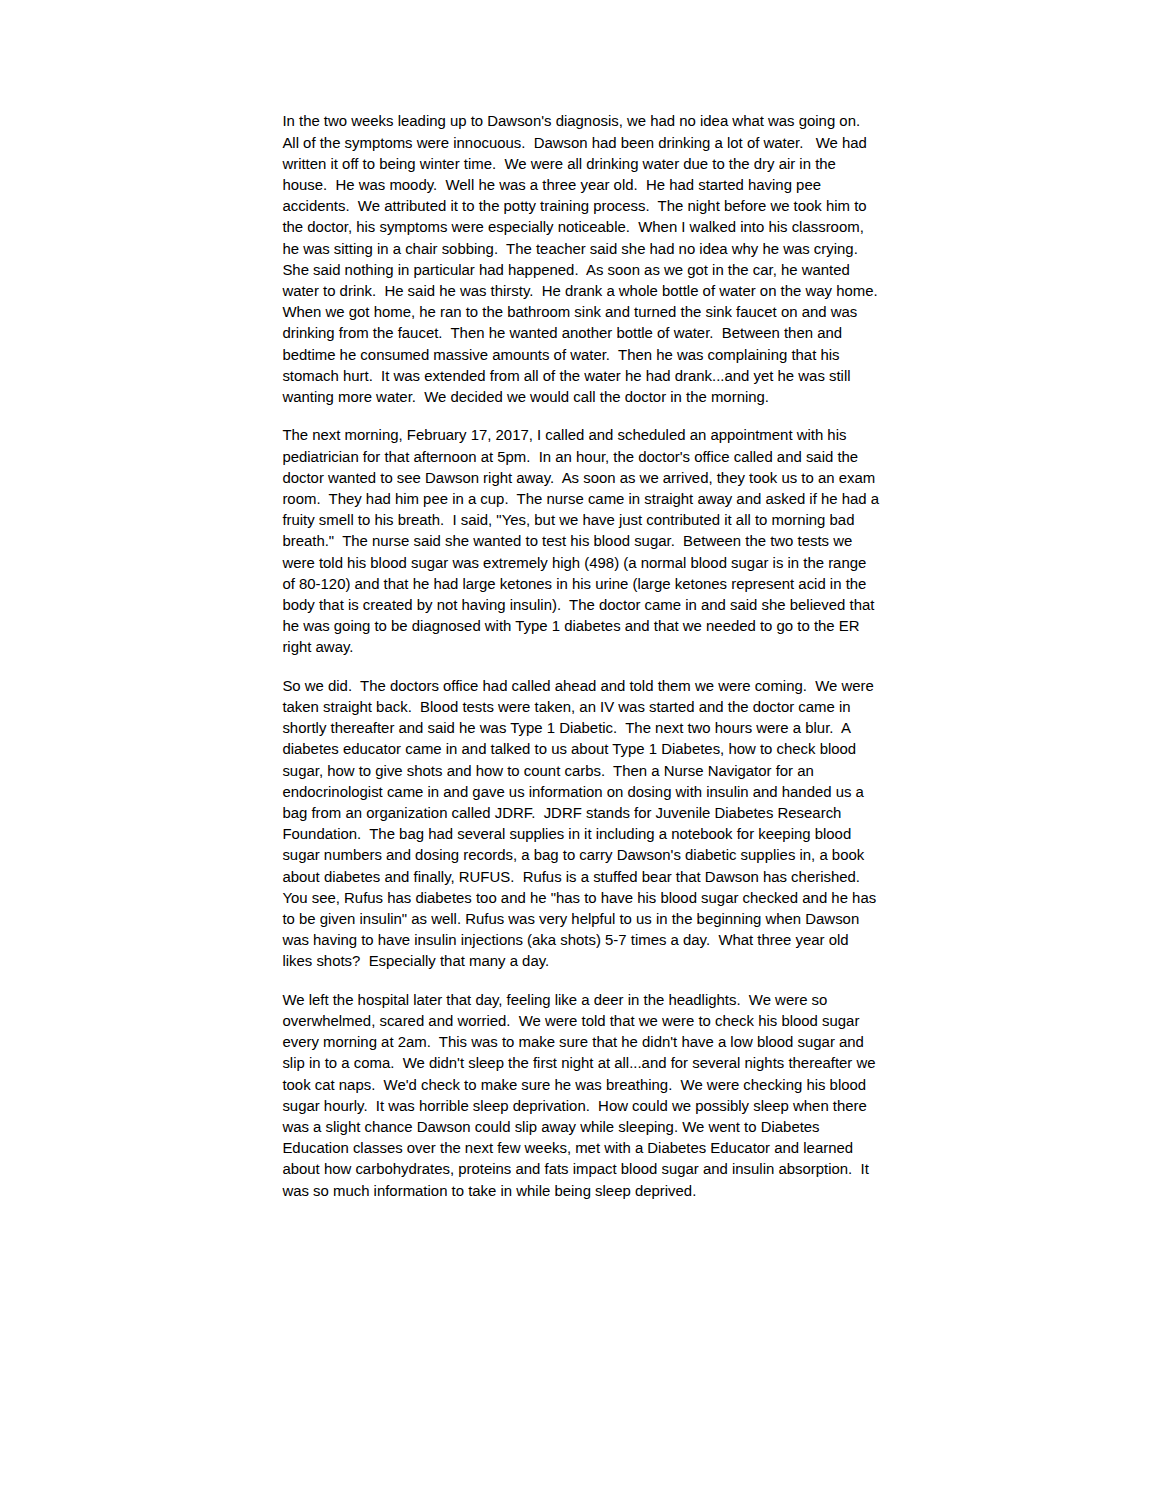In the two weeks leading up to Dawson's diagnosis, we had no idea what was going on. All of the symptoms were innocuous. Dawson had been drinking a lot of water. We had written it off to being winter time. We were all drinking water due to the dry air in the house. He was moody. Well he was a three year old. He had started having pee accidents. We attributed it to the potty training process. The night before we took him to the doctor, his symptoms were especially noticeable. When I walked into his classroom, he was sitting in a chair sobbing. The teacher said she had no idea why he was crying. She said nothing in particular had happened. As soon as we got in the car, he wanted water to drink. He said he was thirsty. He drank a whole bottle of water on the way home. When we got home, he ran to the bathroom sink and turned the sink faucet on and was drinking from the faucet. Then he wanted another bottle of water. Between then and bedtime he consumed massive amounts of water. Then he was complaining that his stomach hurt. It was extended from all of the water he had drank...and yet he was still wanting more water. We decided we would call the doctor in the morning.
The next morning, February 17, 2017, I called and scheduled an appointment with his pediatrician for that afternoon at 5pm. In an hour, the doctor's office called and said the doctor wanted to see Dawson right away. As soon as we arrived, they took us to an exam room. They had him pee in a cup. The nurse came in straight away and asked if he had a fruity smell to his breath. I said, "Yes, but we have just contributed it all to morning bad breath." The nurse said she wanted to test his blood sugar. Between the two tests we were told his blood sugar was extremely high (498) (a normal blood sugar is in the range of 80-120) and that he had large ketones in his urine (large ketones represent acid in the body that is created by not having insulin). The doctor came in and said she believed that he was going to be diagnosed with Type 1 diabetes and that we needed to go to the ER right away.
So we did. The doctors office had called ahead and told them we were coming. We were taken straight back. Blood tests were taken, an IV was started and the doctor came in shortly thereafter and said he was Type 1 Diabetic. The next two hours were a blur. A diabetes educator came in and talked to us about Type 1 Diabetes, how to check blood sugar, how to give shots and how to count carbs. Then a Nurse Navigator for an endocrinologist came in and gave us information on dosing with insulin and handed us a bag from an organization called JDRF. JDRF stands for Juvenile Diabetes Research Foundation. The bag had several supplies in it including a notebook for keeping blood sugar numbers and dosing records, a bag to carry Dawson's diabetic supplies in, a book about diabetes and finally, RUFUS. Rufus is a stuffed bear that Dawson has cherished. You see, Rufus has diabetes too and he "has to have his blood sugar checked and he has to be given insulin" as well. Rufus was very helpful to us in the beginning when Dawson was having to have insulin injections (aka shots) 5-7 times a day. What three year old likes shots? Especially that many a day.
We left the hospital later that day, feeling like a deer in the headlights. We were so overwhelmed, scared and worried. We were told that we were to check his blood sugar every morning at 2am. This was to make sure that he didn't have a low blood sugar and slip in to a coma. We didn't sleep the first night at all...and for several nights thereafter we took cat naps. We'd check to make sure he was breathing. We were checking his blood sugar hourly. It was horrible sleep deprivation. How could we possibly sleep when there was a slight chance Dawson could slip away while sleeping. We went to Diabetes Education classes over the next few weeks, met with a Diabetes Educator and learned about how carbohydrates, proteins and fats impact blood sugar and insulin absorption. It was so much information to take in while being sleep deprived.